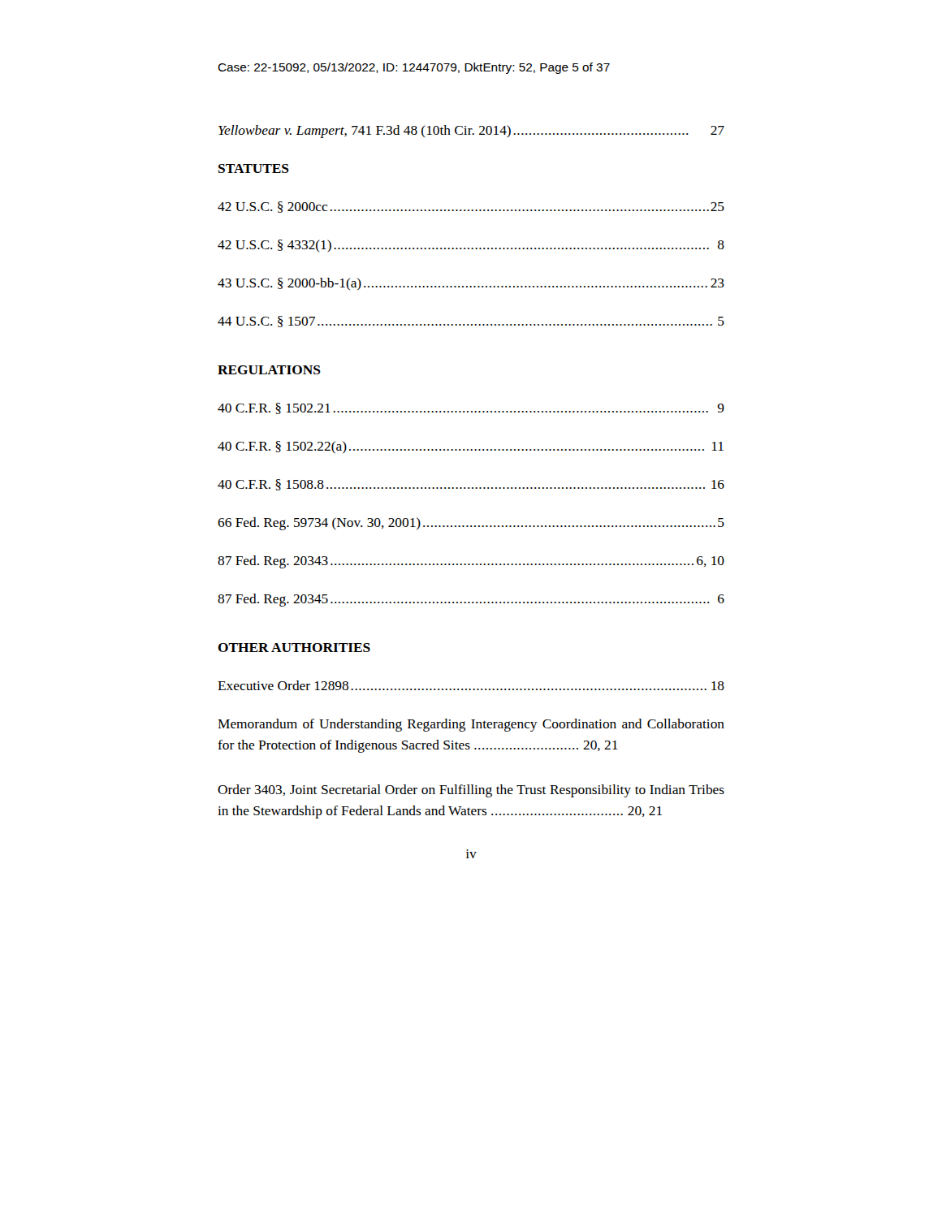Case: 22-15092, 05/13/2022, ID: 12447079, DktEntry: 52, Page 5 of 37
Yellowbear v. Lampert, 741 F.3d 48 (10th Cir. 2014) ............................................. 27
STATUTES
42 U.S.C. § 2000cc ................................................................................................. 25
42 U.S.C. § 4332(1) ................................................................................................ 8
43 U.S.C. § 2000-bb-1(a) ........................................................................................ 23
44 U.S.C. § 1507 ..................................................................................................... 5
REGULATIONS
40 C.F.R. § 1502.21 ................................................................................................ 9
40 C.F.R. § 1502.22(a) ........................................................................................... 11
40 C.F.R. § 1508.8 ................................................................................................. 16
66 Fed. Reg. 59734 (Nov. 30, 2001) ........................................................................... 5
87 Fed. Reg. 20343 ............................................................................................. 6, 10
87 Fed. Reg. 20345 ................................................................................................. 6
OTHER AUTHORITIES
Executive Order 12898 ........................................................................................... 18
Memorandum of Understanding Regarding Interagency Coordination and Collaboration for the Protection of Indigenous Sacred Sites ........................... 20, 21
Order 3403, Joint Secretarial Order on Fulfilling the Trust Responsibility to Indian Tribes in the Stewardship of Federal Lands and Waters .................................. 20, 21
iv